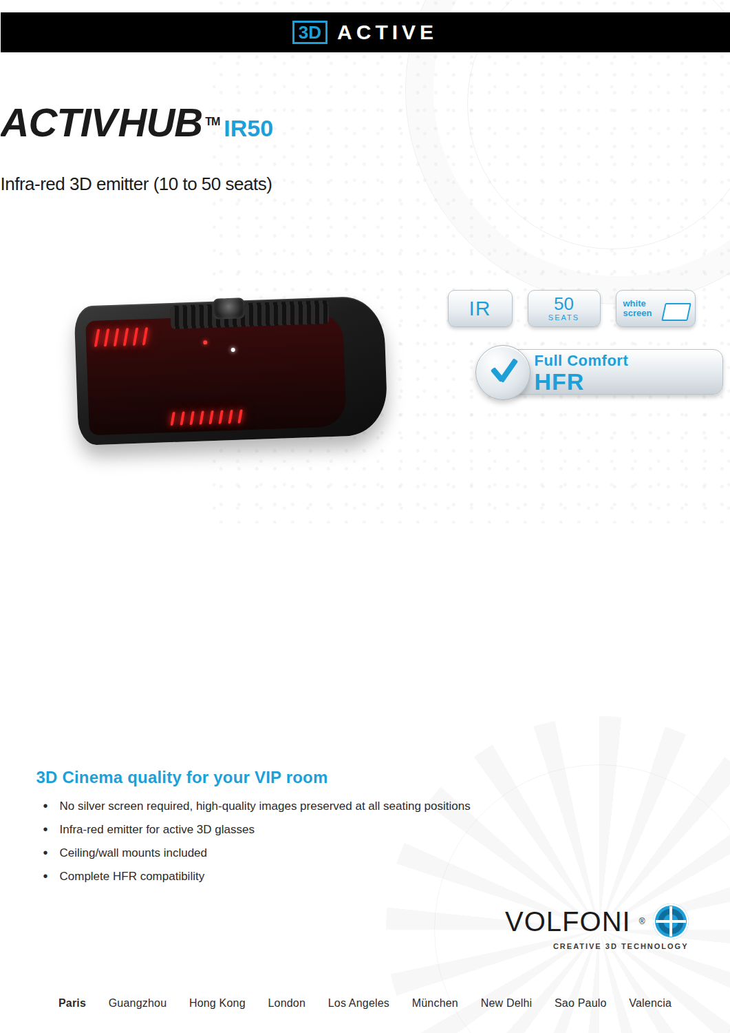3D ACTIVE
ACTIV HUB TM IR50
Infra-red 3D emitter (10 to 50 seats)
3D ACTIVE
IR
50 SEATS
white
screen
Full Comfort HFR
3D Cinema quality for your VIP room
No silver screen required, high-quality images preserved at all seating positions
Infra-red emitter for active 3D glasses
Ceiling/wall mounts included
Complete HFR compatibility
VOLFONI®
CREATIVE 3D TECHNOLOGY
Paris Guangzhou Hong Kong London Los Angeles München New Delhi Sao Paulo Valencia